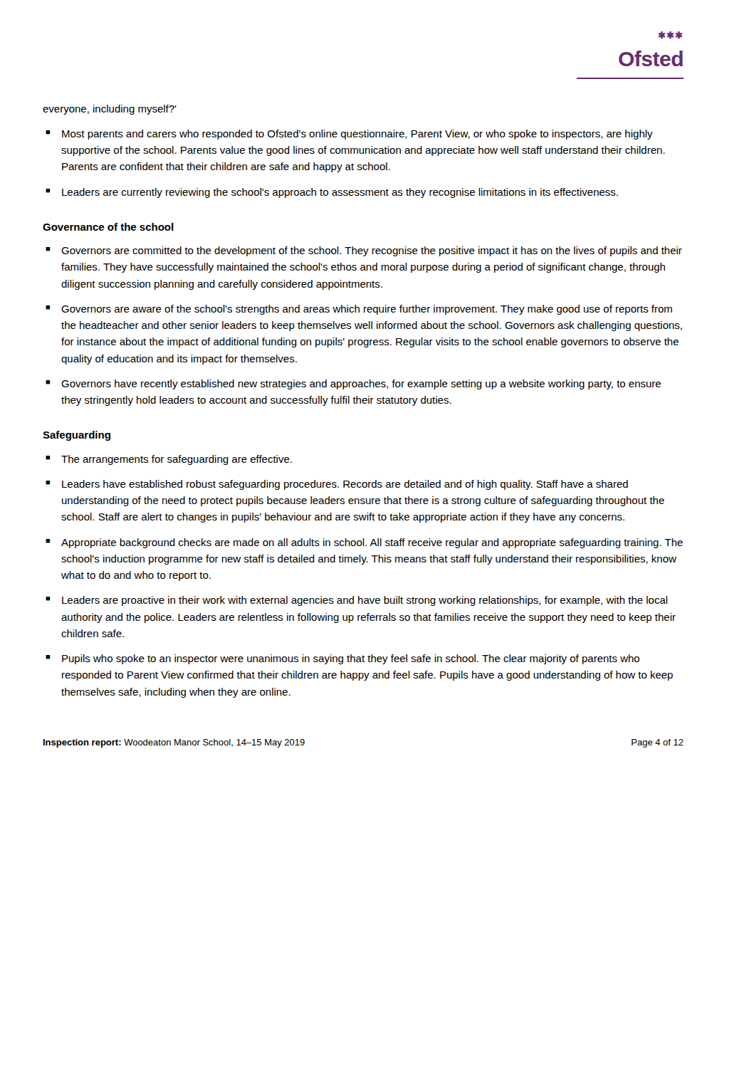✱✱✱
Ofsted
everyone, including myself?'
Most parents and carers who responded to Ofsted's online questionnaire, Parent View, or who spoke to inspectors, are highly supportive of the school. Parents value the good lines of communication and appreciate how well staff understand their children. Parents are confident that their children are safe and happy at school.
Leaders are currently reviewing the school's approach to assessment as they recognise limitations in its effectiveness.
Governance of the school
Governors are committed to the development of the school. They recognise the positive impact it has on the lives of pupils and their families. They have successfully maintained the school's ethos and moral purpose during a period of significant change, through diligent succession planning and carefully considered appointments.
Governors are aware of the school's strengths and areas which require further improvement. They make good use of reports from the headteacher and other senior leaders to keep themselves well informed about the school. Governors ask challenging questions, for instance about the impact of additional funding on pupils' progress. Regular visits to the school enable governors to observe the quality of education and its impact for themselves.
Governors have recently established new strategies and approaches, for example setting up a website working party, to ensure they stringently hold leaders to account and successfully fulfil their statutory duties.
Safeguarding
The arrangements for safeguarding are effective.
Leaders have established robust safeguarding procedures. Records are detailed and of high quality. Staff have a shared understanding of the need to protect pupils because leaders ensure that there is a strong culture of safeguarding throughout the school. Staff are alert to changes in pupils' behaviour and are swift to take appropriate action if they have any concerns.
Appropriate background checks are made on all adults in school. All staff receive regular and appropriate safeguarding training. The school's induction programme for new staff is detailed and timely. This means that staff fully understand their responsibilities, know what to do and who to report to.
Leaders are proactive in their work with external agencies and have built strong working relationships, for example, with the local authority and the police. Leaders are relentless in following up referrals so that families receive the support they need to keep their children safe.
Pupils who spoke to an inspector were unanimous in saying that they feel safe in school. The clear majority of parents who responded to Parent View confirmed that their children are happy and feel safe. Pupils have a good understanding of how to keep themselves safe, including when they are online.
Inspection report: Woodeaton Manor School, 14–15 May 2019
Page 4 of 12